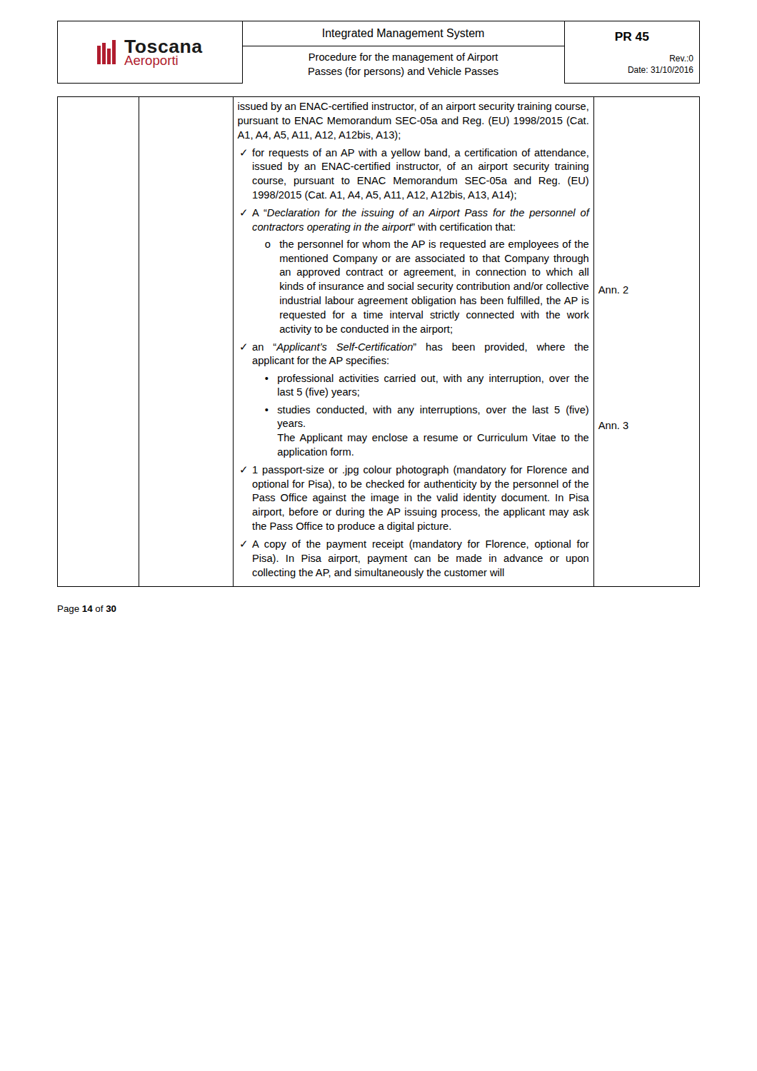| Toscana Aeroporti | Integrated Management System Procedure for the management of Airport Passes (for persons) and Vehicle Passes | PR 45 Rev.:0 Date: 31/10/2016 |
| | | issued by an ENAC-certified instructor, of an airport security training course, pursuant to ENAC Memorandum SEC-05a and Reg. (EU) 1998/2015 (Cat. A1, A4, A5, A11, A12, A12bis, A13); for requests of an AP with a yellow band, a certification of attendance, issued by an ENAC-certified instructor, of an airport security training course, pursuant to ENAC Memorandum SEC-05a and Reg. (EU) 1998/2015 (Cat. A1, A4, A5, A11, A12, A12bis, A13, A14); A “ Declaration for the issuing of an Airport Pass for the personnel of contractors operating in the airport ” with certification that: the personnel for whom the AP is requested are employees of the mentioned Company or are associated to that Company through an approved contract or agreement, in connection to which all kinds of insurance and social security contribution and/or collective industrial labour agreement obligation has been fulfilled, the AP is requested for a time interval strictly connected with the work activity to be conducted in the airport; an “ Applicant’s Self-Certification ” has been provided, where the applicant for the AP specifies: professional activities carried out, with any interruption, over the last 5 (five) years; studies conducted, with any interruptions, over the last 5 (five) years. The Applicant may enclose a resume or Curriculum Vitae to the application form. 1 passport-size or .jpg colour photograph (mandatory for Florence and optional for Pisa), to be checked for authenticity by the personnel of the Pass Office against the image in the valid identity document. In Pisa airport, before or during the AP issuing process, the applicant may ask the Pass Office to produce a digital picture. A copy of the payment receipt (mandatory for Florence, optional for Pisa). In Pisa airport, payment can be made in advance or upon collecting the AP, and simultaneously the customer will | Ann. 2 Ann. 3 |
Page 14 of 30